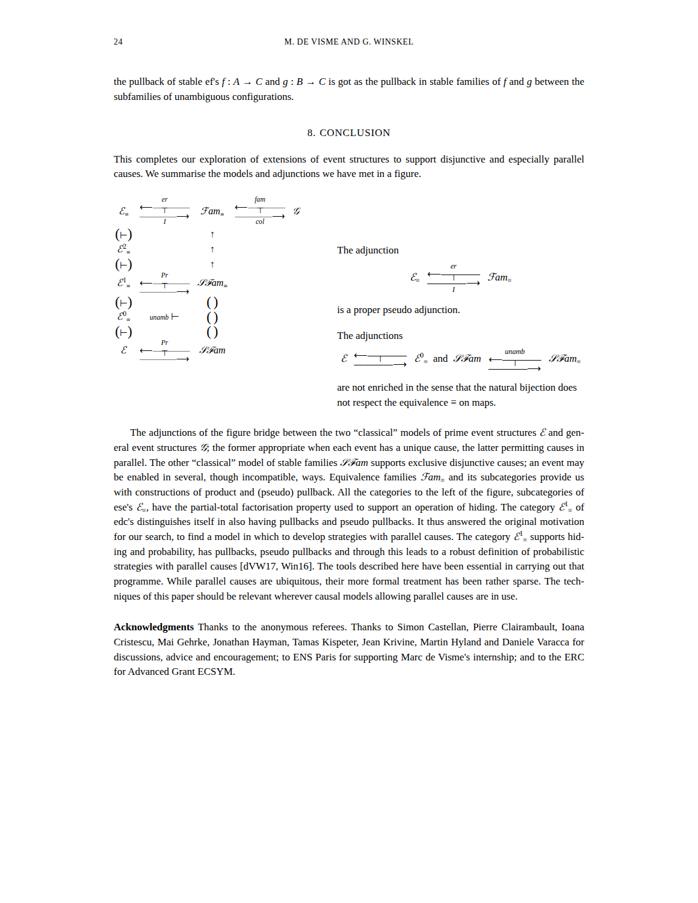24 M. de Visme and G. Winskel 24
the pullback of stable ef's f : A → C and g : B → C is got as the pullback in stable families of f and g between the subfamilies of unambiguous configurations.
8. Conclusion
This completes our exploration of extensions of event structures to support disjunctive and especially parallel causes. We summarise the models and adjunctions we have met in a figure.
| ℰ ≡ | er ⟵———— ⊤ ————⟶ I | ℱam ≡ | fam ⟵———— ⊤ ————⟶ col | 𝒢 |
| ( ⊢ ) | | ↑ | | |
| ℰ 2 ≡ | | ↑ | | |
| ( ⊢ ) | | ↑ | | |
| ℰ 1 ≡ | Pr ⟵———— ⊤ ————⟶ | 𝒮ℱam ≡ | | |
| ( ⊢ ) | | ( ) | | |
| ℰ 0 ≡ | unamb ⊢ | ( ) | | |
| ( ⊢ ) | | ( ) | | |
| ℰ | Pr ⟵———— ⊤ ————⟶ | 𝒮ℱam | | |
The adjunction
ℰ≡ er ⟵———— ⊤ ————⟶ I ℱam≡
is a proper pseudo adjunction.
The adjunctions
ℰ ⟵———— ⊤ ————⟶ ℰ0≡ and 𝒮ℱam unamb ⟵———— ⊤ ————⟶ 𝒮ℱam≡
are not enriched in the sense that the natural bijection does not respect the equivalence ≡ on maps.
The adjunctions of the figure bridge between the two “classical” models of prime event structures ℰ and general event structures 𝒢; the former appropriate when each event has a unique cause, the latter permitting causes in parallel. The other “classical” model of stable families 𝒮ℱam supports exclusive disjunctive causes; an event may be enabled in several, though incompatible, ways. Equivalence families ℱam≡ and its subcategories provide us with constructions of product and (pseudo) pullback. All the categories to the left of the figure, subcategories of ese's ℰ≡, have the partial-total factorisation property used to support an operation of hiding. The category ℰ1≡ of edc's distinguishes itself in also having pullbacks and pseudo pullbacks. It thus answered the original motivation for our search, to find a model in which to develop strategies with parallel causes. The category ℰ1≡ supports hiding and probability, has pullbacks, pseudo pullbacks and through this leads to a robust definition of probabilistic strategies with parallel causes [dVW17, Win16]. The tools described here have been essential in carrying out that programme. While parallel causes are ubiquitous, their more formal treatment has been rather sparse. The techniques of this paper should be relevant wherever causal models allowing parallel causes are in use.
Acknowledgments Thanks to the anonymous referees. Thanks to Simon Castellan, Pierre Clairambault, Ioana Cristescu, Mai Gehrke, Jonathan Hayman, Tamas Kispeter, Jean Krivine, Martin Hyland and Daniele Varacca for discussions, advice and encouragement; to ENS Paris for supporting Marc de Visme's internship; and to the ERC for Advanced Grant ECSYM.